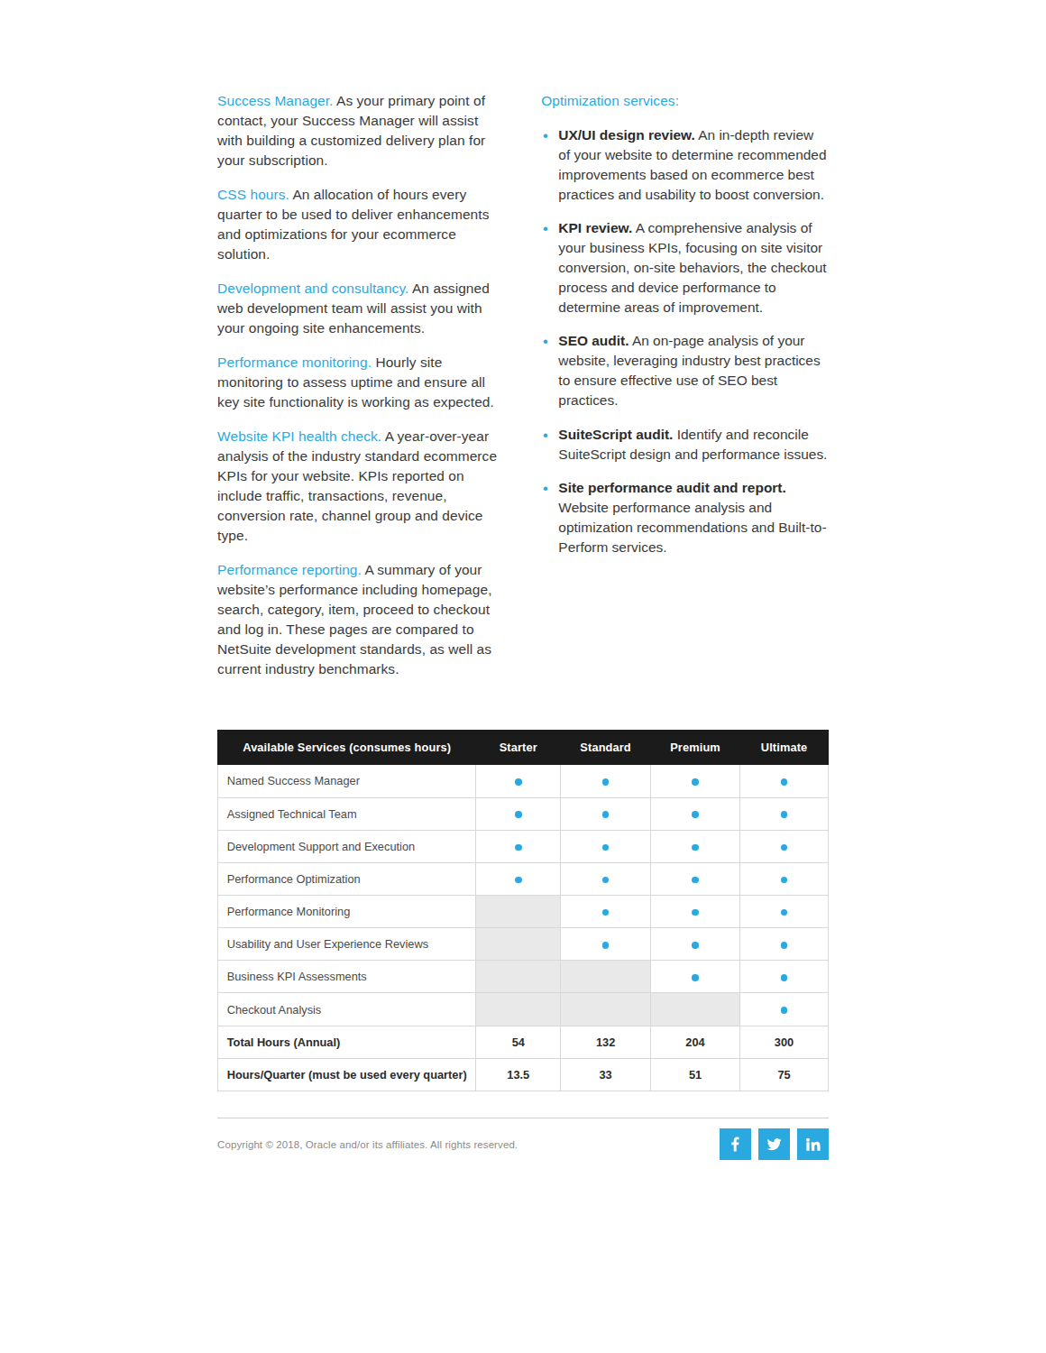Success Manager. As your primary point of contact, your Success Manager will assist with building a customized delivery plan for your subscription.
CSS hours. An allocation of hours every quarter to be used to deliver enhancements and optimizations for your ecommerce solution.
Development and consultancy. An assigned web development team will assist you with your ongoing site enhancements.
Performance monitoring. Hourly site monitoring to assess uptime and ensure all key site functionality is working as expected.
Website KPI health check. A year-over-year analysis of the industry standard ecommerce KPIs for your website. KPIs reported on include traffic, transactions, revenue, conversion rate, channel group and device type.
Performance reporting. A summary of your website’s performance including homepage, search, category, item, proceed to checkout and log in. These pages are compared to NetSuite development standards, as well as current industry benchmarks.
Optimization services:
UX/UI design review. An in-depth review of your website to determine recommended improvements based on ecommerce best practices and usability to boost conversion.
KPI review. A comprehensive analysis of your business KPIs, focusing on site visitor conversion, on-site behaviors, the checkout process and device performance to determine areas of improvement.
SEO audit. An on-page analysis of your website, leveraging industry best practices to ensure effective use of SEO best practices.
SuiteScript audit. Identify and reconcile SuiteScript design and performance issues.
Site performance audit and report. Website performance analysis and optimization recommendations and Built-to-Perform services.
| Available Services (consumes hours) | Starter | Standard | Premium | Ultimate |
| --- | --- | --- | --- | --- |
| Named Success Manager | | | | |
| Assigned Technical Team | | | | |
| Development Support and Execution | | | | |
| Performance Optimization | | | | |
| Performance Monitoring | | | | |
| Usability and User Experience Reviews | | | | |
| Business KPI Assessments | | | | |
| Checkout Analysis | | | | |
| Total Hours (Annual) | 54 | 132 | 204 | 300 |
| Hours/Quarter (must be used every quarter) | 13.5 | 33 | 51 | 75 |
Copyright © 2018, Oracle and/or its affiliates. All rights reserved.